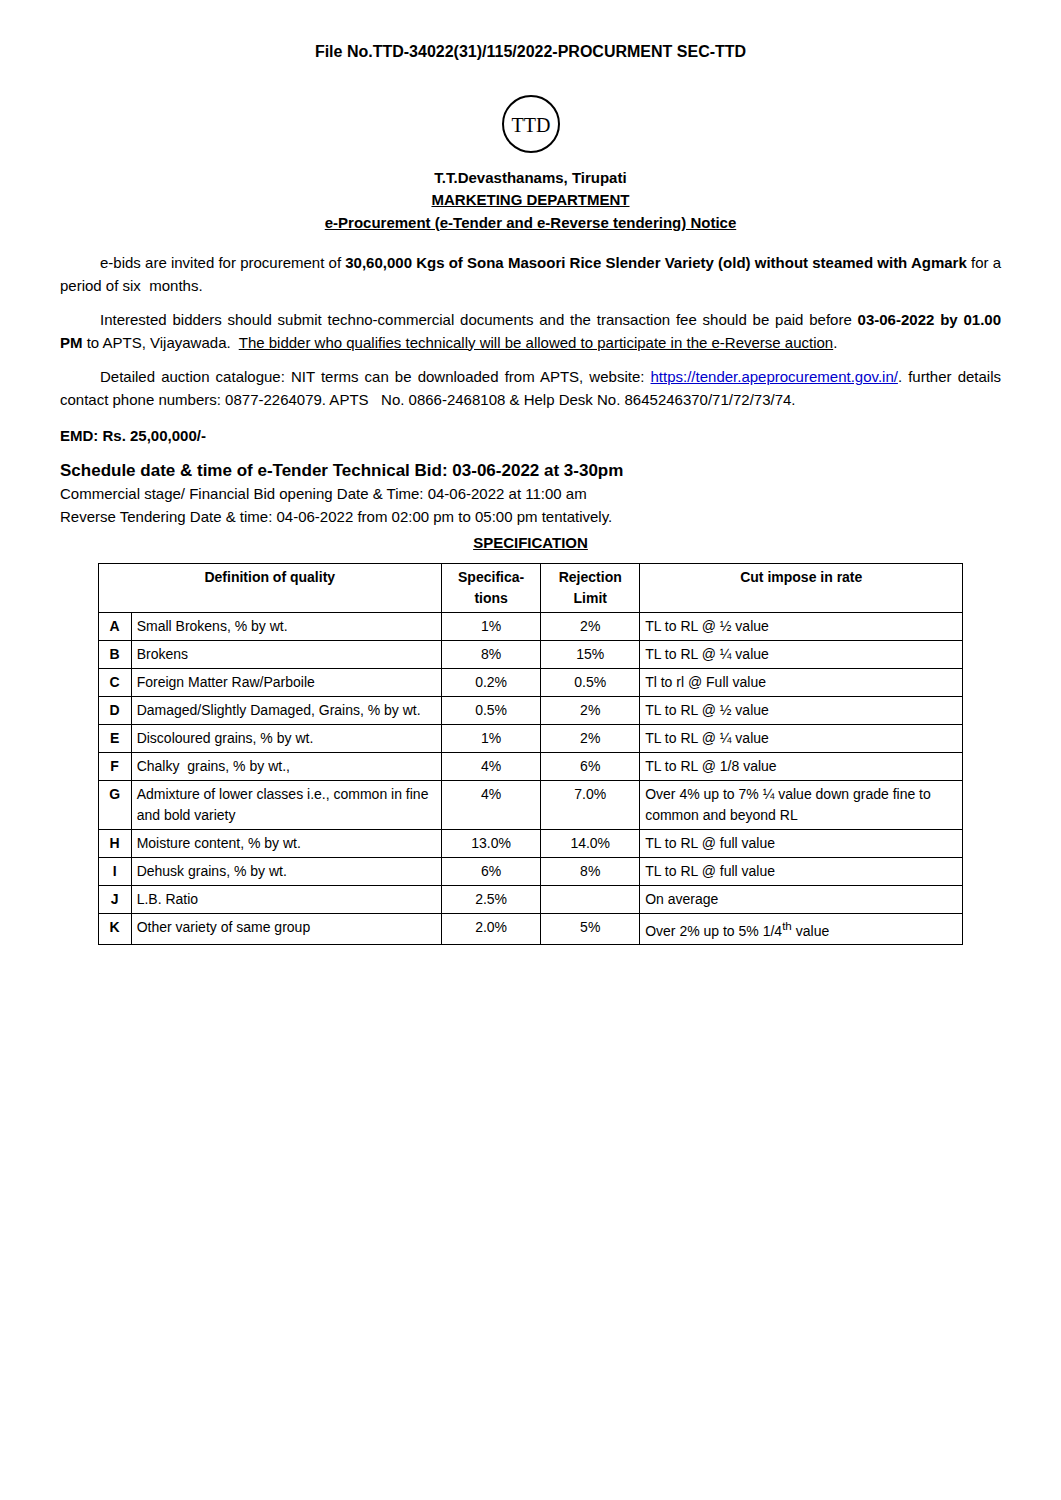File No.TTD-34022(31)/115/2022-PROCURMENT SEC-TTD
T.T.Devasthanams, Tirupati
MARKETING DEPARTMENT
e-Procurement (e-Tender and e-Reverse tendering) Notice
e-bids are invited for procurement of 30,60,000 Kgs of Sona Masoori Rice Slender Variety (old) without steamed with Agmark for a period of six months.
Interested bidders should submit techno-commercial documents and the transaction fee should be paid before 03-06-2022 by 01.00 PM to APTS, Vijayawada. The bidder who qualifies technically will be allowed to participate in the e-Reverse auction.
Detailed auction catalogue: NIT terms can be downloaded from APTS, website: https://tender.apeprocurement.gov.in/. further details contact phone numbers: 0877-2264079. APTS No. 0866-2468108 & Help Desk No. 8645246370/71/72/73/74.
EMD: Rs. 25,00,000/-
Schedule date & time of e-Tender Technical Bid: 03-06-2022 at 3-30pm
Commercial stage/ Financial Bid opening Date & Time: 04-06-2022 at 11:00 am
Reverse Tendering Date & time: 04-06-2022 from 02:00 pm to 05:00 pm tentatively.
SPECIFICATION
| Definition of quality | Specifica-tions | Rejection Limit | Cut impose in rate |
| --- | --- | --- | --- |
| A | Small Brokens, % by wt. | 1% | 2% | TL to RL @ ½ value |
| B | Brokens | 8% | 15% | TL to RL @ ¼ value |
| C | Foreign Matter Raw/Parboile | 0.2% | 0.5% | Tl to rl @ Full value |
| D | Damaged/Slightly Damaged, Grains, % by wt. | 0.5% | 2% | TL to RL @ ½ value |
| E | Discoloured grains, % by wt. | 1% | 2% | TL to RL @ ¼ value |
| F | Chalky grains, % by wt., | 4% | 6% | TL to RL @ 1/8 value |
| G | Admixture of lower classes i.e., common in fine and bold variety | 4% | 7.0% | Over 4% up to 7% ¼ value down grade fine to common and beyond RL |
| H | Moisture content, % by wt. | 13.0% | 14.0% | TL to RL @ full value |
| I | Dehusk grains, % by wt. | 6% | 8% | TL to RL @ full value |
| J | L.B. Ratio | 2.5% | | On average |
| K | Other variety of same group | 2.0% | 5% | Over 2% up to 5% 1/4 th value |